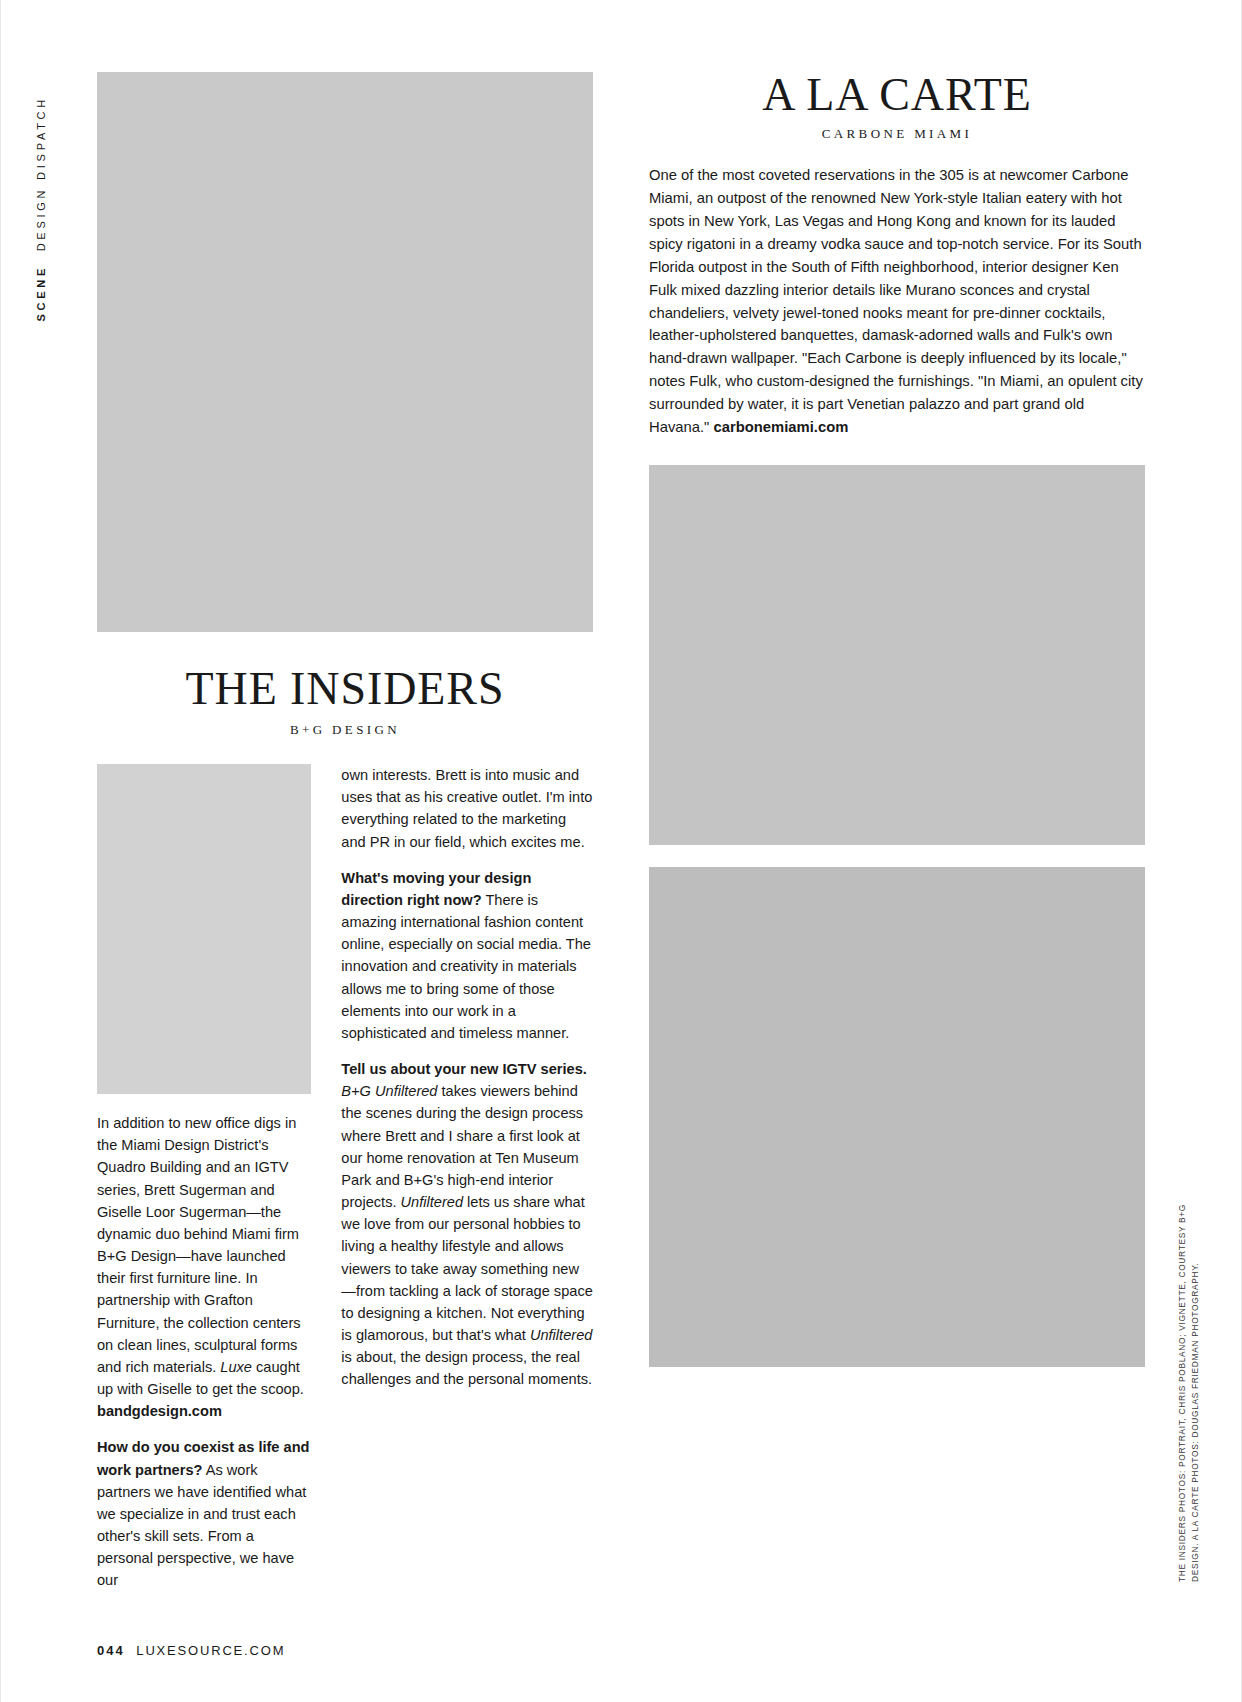SCENE DESIGN DISPATCH
THE INSIDERS
B+G DESIGN
In addition to new office digs in the Miami Design District's Quadro Building and an IGTV series, Brett Sugerman and Giselle Loor Sugerman—the dynamic duo behind Miami firm B+G Design—have launched their first furniture line. In partnership with Grafton Furniture, the collection centers on clean lines, sculptural forms and rich materials. Luxe caught up with Giselle to get the scoop. bandgdesign.com
How do you coexist as life and work partners? As work partners we have identified what we specialize in and trust each other's skill sets. From a personal perspective, we have our
own interests. Brett is into music and uses that as his creative outlet. I'm into everything related to the marketing and PR in our field, which excites me.
What's moving your design direction right now? There is amazing international fashion content online, especially on social media. The innovation and creativity in materials allows me to bring some of those elements into our work in a sophisticated and timeless manner.
Tell us about your new IGTV series. B+G Unfiltered takes viewers behind the scenes during the design process where Brett and I share a first look at our home renovation at Ten Museum Park and B+G's high-end interior projects. Unfiltered lets us share what we love from our personal hobbies to living a healthy lifestyle and allows viewers to take away something new—from tackling a lack of storage space to designing a kitchen. Not everything is glamorous, but that's what Unfiltered is about, the design process, the real challenges and the personal moments.
A LA CARTE
CARBONE MIAMI
One of the most coveted reservations in the 305 is at newcomer Carbone Miami, an outpost of the renowned New York-style Italian eatery with hot spots in New York, Las Vegas and Hong Kong and known for its lauded spicy rigatoni in a dreamy vodka sauce and top-notch service. For its South Florida outpost in the South of Fifth neighborhood, interior designer Ken Fulk mixed dazzling interior details like Murano sconces and crystal chandeliers, velvety jewel-toned nooks meant for pre-dinner cocktails, leather-upholstered banquettes, damask-adorned walls and Fulk's own hand-drawn wallpaper. "Each Carbone is deeply influenced by its locale," notes Fulk, who custom-designed the furnishings. "In Miami, an opulent city surrounded by water, it is part Venetian palazzo and part grand old Havana." carbonemiami.com
THE INSIDERS PHOTOS: PORTRAIT, CHRIS POBLANO; VIGNETTE, COURTESY B+G DESIGN. A LA CARTE PHOTOS: DOUGLAS FRIEDMAN PHOTOGRAPHY.
044 LUXESOURCE.COM